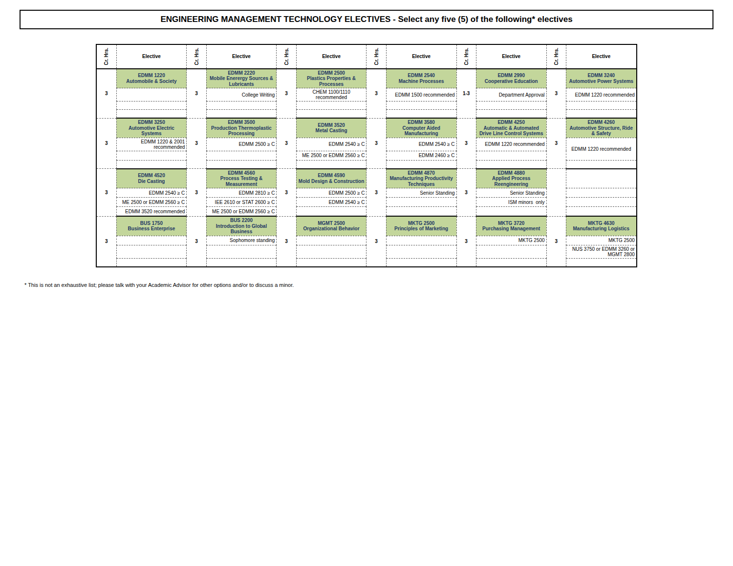ENGINEERING MANAGEMENT TECHNOLOGY ELECTIVES - Select any five (5) of the following* electives
| Cr. Hrs. | Elective | Cr. Hrs. | Elective | Cr. Hrs. | Elective | Cr. Hrs. | Elective | Cr. Hrs. | Elective | Cr. Hrs. | Elective |
| 3 | EDMM 1220 Automobile & Society | 3 | EDMM 2220 Mobile Enerergy Sources & Lubricants | 3 | EDMM 2500 Plastics Properties & Processes | 3 | EDMM 2540 Machine Processes | 1-3 | EDMM 2990 Cooperative Education | 3 | EDMM 3240 Automotive Power Systems |
| | College Writing | CHEM 1100/1110 recommended | EDMM 1500 recommended | Department Approval | EDMM 1220 recommended |
| 3 | EDMM 3250 Automotive Electric Systems | 3 | EDMM 3500 Production Thermoplastic Processing | 3 | EDMM 3520 Metal Casting | 3 | EDMM 3580 Computer Aided Manufacturing | 3 | EDMM 4250 Automatic & Automated Drive Line Control Systems | 3 | EDMM 4260 Automotive Structure, Ride & Safety |
| EDMM 1220 & 2001 recommended | EDMM 2500 ≥ C | EDMM 2540 ≥ C | EDMM 2540 ≥ C | EDMM 1220 recommended | EDMM 1220 recommended |
| | | ME 2500 or EDMM 2560 ≥ C | EDMM 2460 ≥ C | |
| 3 | EDMM 4520 Die Casting | 3 | EDMM 4560 Process Testing & Measurement | 3 | EDMM 4590 Mold Design & Construction | 3 | EDMM 4870 Manufacturing Productivity Techniques | 3 | EDMM 4880 Applied Process Reengineering | | |
| EDMM 2540 ≥ C | EDMM 2810 ≥ C | EDMM 2500 ≥ C | Senior Standing | Senior Standing | |
| ME 2500 or EDMM 2560 ≥ C | IEE 2610 or STAT 2600 ≥ C | EDMM 2540 ≥ C | | ISM minors only | |
| EDMM 3520 recommended | ME 2500 or EDMM 2560 ≥ C | | | | |
| 3 | BUS 1750 Business Enterprise | 3 | BUS 2200 Introduction to Global Business | 3 | MGMT 2500 Organizational Behavior | 3 | MKTG 2500 Principles of Marketing | 3 | MKTG 3720 Purchasing Management | 3 | MKTG 4630 Manufacturing Logistics |
| | Sophomore standing | | | MKTG 2500 | MKTG 2500 |
| | | | | | NUS 3750 or EDMM 3260 or MGMT 2800 |
* This is not an exhaustive list; please talk with your Academic Advisor for other options and/or to discuss a minor.